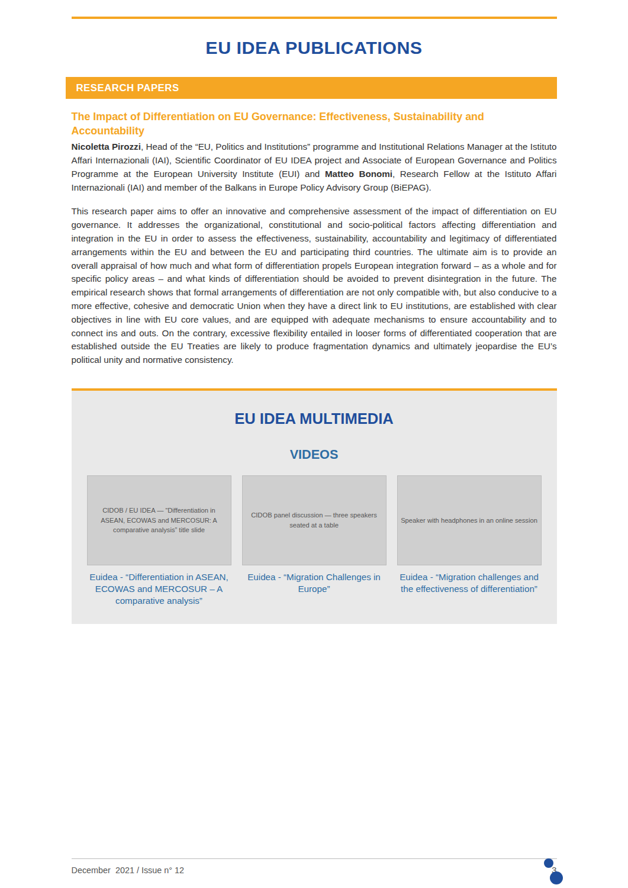EU IDEA PUBLICATIONS
RESEARCH PAPERS
The Impact of Differentiation on EU Governance: Effectiveness, Sustainability and Accountability
Nicoletta Pirozzi, Head of the “EU, Politics and Institutions” programme and Institutional Relations Manager at the Istituto Affari Internazionali (IAI), Scientific Coordinator of EU IDEA project and Associate of European Governance and Politics Programme at the European University Institute (EUI) and Matteo Bonomi, Research Fellow at the Istituto Affari Internazionali (IAI) and member of the Balkans in Europe Policy Advisory Group (BiEPAG).
This research paper aims to offer an innovative and comprehensive assessment of the impact of differentiation on EU governance. It addresses the organizational, constitutional and socio-political factors affecting differentiation and integration in the EU in order to assess the effectiveness, sustainability, accountability and legitimacy of differentiated arrangements within the EU and between the EU and participating third countries. The ultimate aim is to provide an overall appraisal of how much and what form of differentiation propels European integration forward – as a whole and for specific policy areas – and what kinds of differentiation should be avoided to prevent disintegration in the future. The empirical research shows that formal arrangements of differentiation are not only compatible with, but also conducive to a more effective, cohesive and democratic Union when they have a direct link to EU institutions, are established with clear objectives in line with EU core values, and are equipped with adequate mechanisms to ensure accountability and to connect ins and outs. On the contrary, excessive flexibility entailed in looser forms of differentiated cooperation that are established outside the EU Treaties are likely to produce fragmentation dynamics and ultimately jeopardise the EU’s political unity and normative consistency.
EU IDEA MULTIMEDIA
VIDEOS
CIDOB / EU IDEA — “Differentiation in ASEAN, ECOWAS and MERCOSUR: A comparative analysis” title slide
Euidea - “Differentiation in ASEAN, ECOWAS and MERCOSUR – A comparative analysis”
CIDOB panel discussion — three speakers seated at a table
Euidea - “Migration Challenges in Europe”
Speaker with headphones in an online session
Euidea - “Migration challenges and the effectiveness of differentiation”
December 2021 / Issue n° 12 3